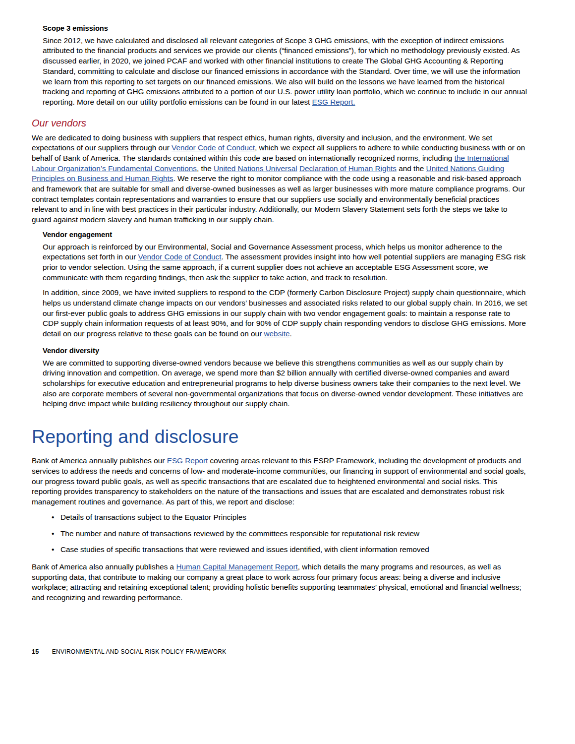Scope 3 emissions
Since 2012, we have calculated and disclosed all relevant categories of Scope 3 GHG emissions, with the exception of indirect emissions attributed to the financial products and services we provide our clients (“financed emissions”), for which no methodology previously existed. As discussed earlier, in 2020, we joined PCAF and worked with other financial institutions to create The Global GHG Accounting & Reporting Standard, committing to calculate and disclose our financed emissions in accordance with the Standard. Over time, we will use the information we learn from this reporting to set targets on our financed emissions. We also will build on the lessons we have learned from the historical tracking and reporting of GHG emissions attributed to a portion of our U.S. power utility loan portfolio, which we continue to include in our annual reporting. More detail on our utility portfolio emissions can be found in our latest ESG Report.
Our vendors
We are dedicated to doing business with suppliers that respect ethics, human rights, diversity and inclusion, and the environment. We set expectations of our suppliers through our Vendor Code of Conduct, which we expect all suppliers to adhere to while conducting business with or on behalf of Bank of America. The standards contained within this code are based on internationally recognized norms, including the International Labour Organization’s Fundamental Conventions, the United Nations Universal Declaration of Human Rights and the United Nations Guiding Principles on Business and Human Rights. We reserve the right to monitor compliance with the code using a reasonable and risk-based approach and framework that are suitable for small and diverse-owned businesses as well as larger businesses with more mature compliance programs. Our contract templates contain representations and warranties to ensure that our suppliers use socially and environmentally beneficial practices relevant to and in line with best practices in their particular industry. Additionally, our Modern Slavery Statement sets forth the steps we take to guard against modern slavery and human trafficking in our supply chain.
Vendor engagement
Our approach is reinforced by our Environmental, Social and Governance Assessment process, which helps us monitor adherence to the expectations set forth in our Vendor Code of Conduct. The assessment provides insight into how well potential suppliers are managing ESG risk prior to vendor selection. Using the same approach, if a current supplier does not achieve an acceptable ESG Assessment score, we communicate with them regarding findings, then ask the supplier to take action, and track to resolution.
In addition, since 2009, we have invited suppliers to respond to the CDP (formerly Carbon Disclosure Project) supply chain questionnaire, which helps us understand climate change impacts on our vendors’ businesses and associated risks related to our global supply chain. In 2016, we set our first-ever public goals to address GHG emissions in our supply chain with two vendor engagement goals: to maintain a response rate to CDP supply chain information requests of at least 90%, and for 90% of CDP supply chain responding vendors to disclose GHG emissions. More detail on our progress relative to these goals can be found on our website.
Vendor diversity
We are committed to supporting diverse-owned vendors because we believe this strengthens communities as well as our supply chain by driving innovation and competition. On average, we spend more than $2 billion annually with certified diverse-owned companies and award scholarships for executive education and entrepreneurial programs to help diverse business owners take their companies to the next level. We also are corporate members of several non-governmental organizations that focus on diverse-owned vendor development. These initiatives are helping drive impact while building resiliency throughout our supply chain.
Reporting and disclosure
Bank of America annually publishes our ESG Report covering areas relevant to this ESRP Framework, including the development of products and services to address the needs and concerns of low- and moderate-income communities, our financing in support of environmental and social goals, our progress toward public goals, as well as specific transactions that are escalated due to heightened environmental and social risks. This reporting provides transparency to stakeholders on the nature of the transactions and issues that are escalated and demonstrates robust risk management routines and governance. As part of this, we report and disclose:
Details of transactions subject to the Equator Principles
The number and nature of transactions reviewed by the committees responsible for reputational risk review
Case studies of specific transactions that were reviewed and issues identified, with client information removed
Bank of America also annually publishes a Human Capital Management Report, which details the many programs and resources, as well as supporting data, that contribute to making our company a great place to work across four primary focus areas: being a diverse and inclusive workplace; attracting and retaining exceptional talent; providing holistic benefits supporting teammates’ physical, emotional and financial wellness; and recognizing and rewarding performance.
15 ENVIRONMENTAL AND SOCIAL RISK POLICY FRAMEWORK